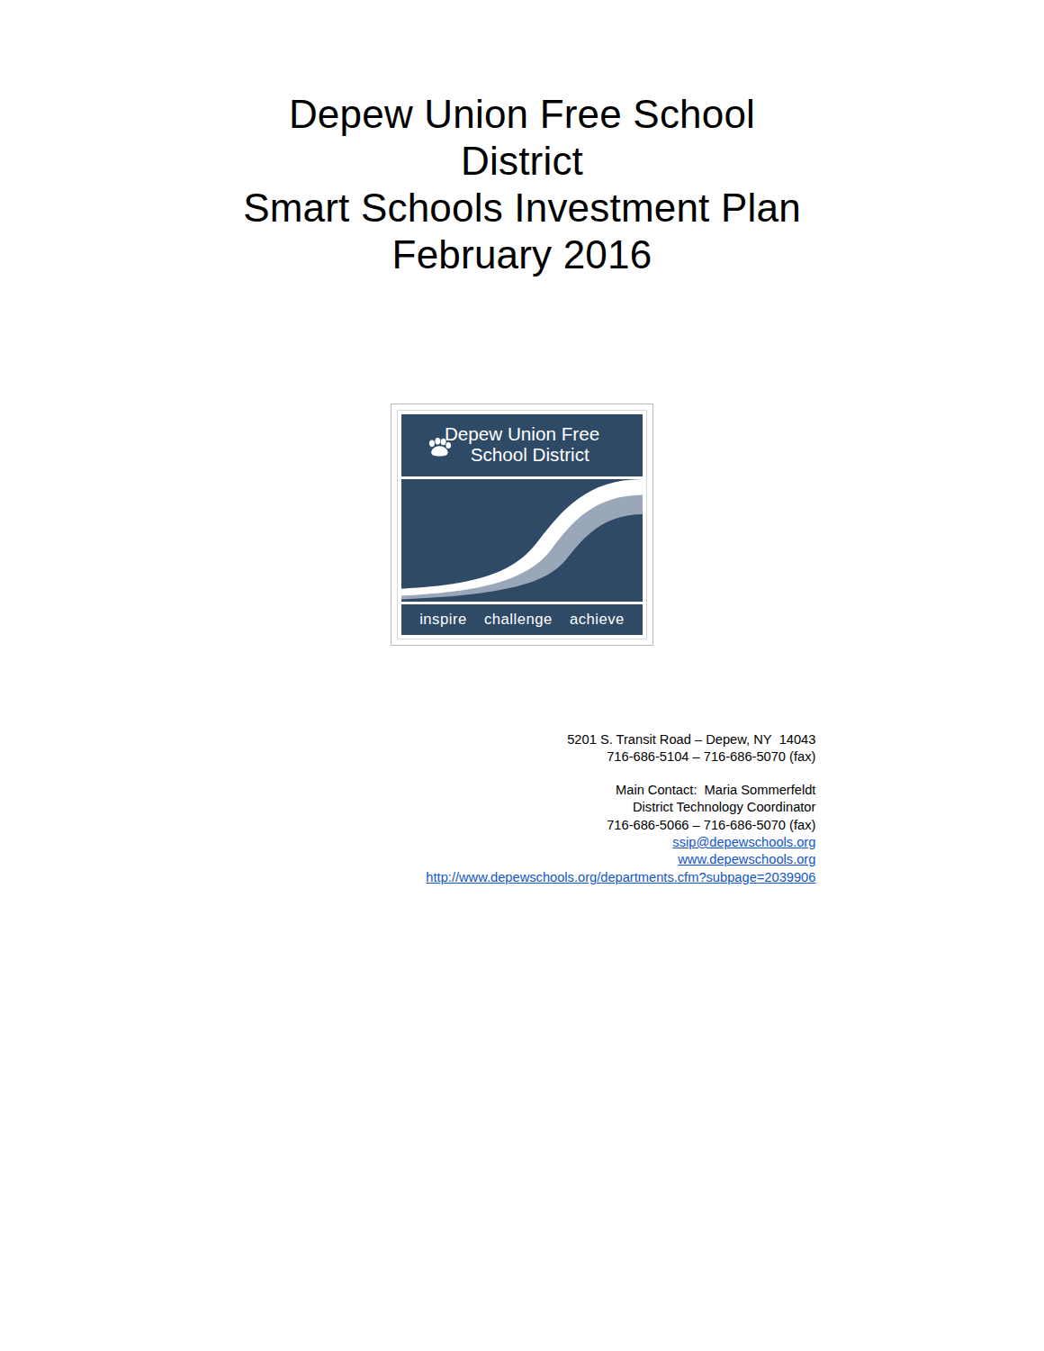Depew Union Free School District
Smart Schools Investment Plan
February 2016
Depew Union Free
School District
inspire challenge achieve
5201 S. Transit Road – Depew, NY 14043
716-686-5104 – 716-686-5070 (fax)
Main Contact: Maria Sommerfeldt
District Technology Coordinator
716-686-5066 – 716-686-5070 (fax)
ssip@depewschools.org
www.depewschools.org
http://www.depewschools.org/departments.cfm?subpage=2039906